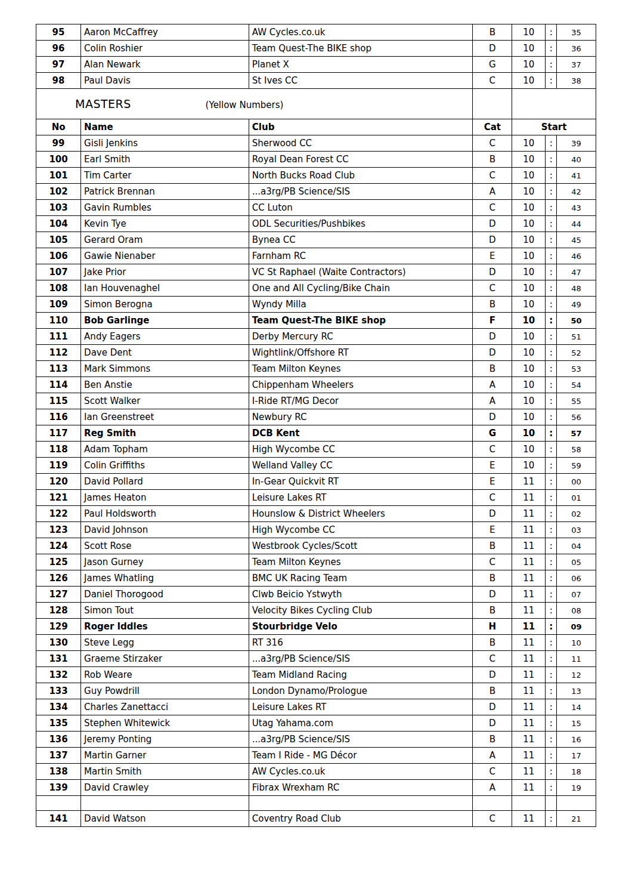| 95 | Aaron McCaffrey | AW Cycles.co.uk | B | 10 | : | 35 |
| 96 | Colin Roshier | Team Quest-The BIKE shop | D | 10 | : | 36 |
| 97 | Alan Newark | Planet X | G | 10 | : | 37 |
| 98 | Paul Davis | St Ives CC | C | 10 | : | 38 |
| MASTERS (Yellow Numbers) | | | | |
| No | Name | Club | Cat | Start |
| 99 | Gisli Jenkins | Sherwood CC | C | 10 | : | 39 |
| 100 | Earl Smith | Royal Dean Forest CC | B | 10 | : | 40 |
| 101 | Tim Carter | North Bucks Road Club | C | 10 | : | 41 |
| 102 | Patrick Brennan | ...a3rg/PB Science/SIS | A | 10 | : | 42 |
| 103 | Gavin Rumbles | CC Luton | C | 10 | : | 43 |
| 104 | Kevin Tye | ODL Securities/Pushbikes | D | 10 | : | 44 |
| 105 | Gerard Oram | Bynea CC | D | 10 | : | 45 |
| 106 | Gawie Nienaber | Farnham RC | E | 10 | : | 46 |
| 107 | Jake Prior | VC St Raphael (Waite Contractors) | D | 10 | : | 47 |
| 108 | Ian Houvenaghel | One and All Cycling/Bike Chain | C | 10 | : | 48 |
| 109 | Simon Berogna | Wyndy Milla | B | 10 | : | 49 |
| 110 | Bob Garlinge | Team Quest-The BIKE shop | F | 10 | : | 50 |
| 111 | Andy Eagers | Derby Mercury RC | D | 10 | : | 51 |
| 112 | Dave Dent | Wightlink/Offshore RT | D | 10 | : | 52 |
| 113 | Mark Simmons | Team Milton Keynes | B | 10 | : | 53 |
| 114 | Ben Anstie | Chippenham Wheelers | A | 10 | : | 54 |
| 115 | Scott Walker | I-Ride RT/MG Decor | A | 10 | : | 55 |
| 116 | Ian Greenstreet | Newbury RC | D | 10 | : | 56 |
| 117 | Reg Smith | DCB Kent | G | 10 | : | 57 |
| 118 | Adam Topham | High Wycombe CC | C | 10 | : | 58 |
| 119 | Colin Griffiths | Welland Valley CC | E | 10 | : | 59 |
| 120 | David Pollard | In-Gear Quickvit RT | E | 11 | : | 00 |
| 121 | James Heaton | Leisure Lakes RT | C | 11 | : | 01 |
| 122 | Paul Holdsworth | Hounslow & District Wheelers | D | 11 | : | 02 |
| 123 | David Johnson | High Wycombe CC | E | 11 | : | 03 |
| 124 | Scott Rose | Westbrook Cycles/Scott | B | 11 | : | 04 |
| 125 | Jason Gurney | Team Milton Keynes | C | 11 | : | 05 |
| 126 | James Whatling | BMC UK Racing Team | B | 11 | : | 06 |
| 127 | Daniel Thorogood | Clwb Beicio Ystwyth | D | 11 | : | 07 |
| 128 | Simon Tout | Velocity Bikes Cycling Club | B | 11 | : | 08 |
| 129 | Roger Iddles | Stourbridge Velo | H | 11 | : | 09 |
| 130 | Steve Legg | RT 316 | B | 11 | : | 10 |
| 131 | Graeme Stirzaker | ...a3rg/PB Science/SIS | C | 11 | : | 11 |
| 132 | Rob Weare | Team Midland Racing | D | 11 | : | 12 |
| 133 | Guy Powdrill | London Dynamo/Prologue | B | 11 | : | 13 |
| 134 | Charles Zanettacci | Leisure Lakes RT | D | 11 | : | 14 |
| 135 | Stephen Whitewick | Utag Yahama.com | D | 11 | : | 15 |
| 136 | Jeremy Ponting | ...a3rg/PB Science/SIS | B | 11 | : | 16 |
| 137 | Martin Garner | Team I Ride - MG Décor | A | 11 | : | 17 |
| 138 | Martin Smith | AW Cycles.co.uk | C | 11 | : | 18 |
| 139 | David Crawley | Fibrax Wrexham RC | A | 11 | : | 19 |
| 141 | David Watson | Coventry Road Club | C | 11 | : | 21 |